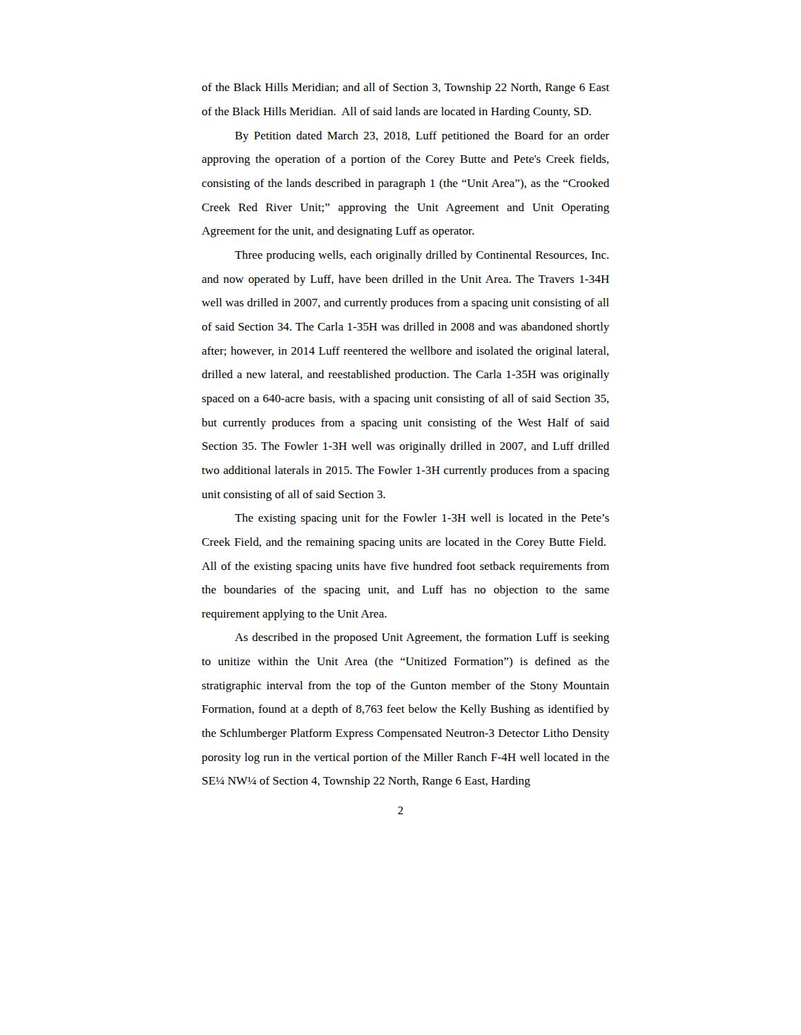of the Black Hills Meridian; and all of Section 3, Township 22 North, Range 6 East of the Black Hills Meridian. All of said lands are located in Harding County, SD.
By Petition dated March 23, 2018, Luff petitioned the Board for an order approving the operation of a portion of the Corey Butte and Pete's Creek fields, consisting of the lands described in paragraph 1 (the “Unit Area”), as the “Crooked Creek Red River Unit;” approving the Unit Agreement and Unit Operating Agreement for the unit, and designating Luff as operator.
Three producing wells, each originally drilled by Continental Resources, Inc. and now operated by Luff, have been drilled in the Unit Area. The Travers 1-34H well was drilled in 2007, and currently produces from a spacing unit consisting of all of said Section 34. The Carla 1-35H was drilled in 2008 and was abandoned shortly after; however, in 2014 Luff reentered the wellbore and isolated the original lateral, drilled a new lateral, and reestablished production. The Carla 1-35H was originally spaced on a 640-acre basis, with a spacing unit consisting of all of said Section 35, but currently produces from a spacing unit consisting of the West Half of said Section 35. The Fowler 1-3H well was originally drilled in 2007, and Luff drilled two additional laterals in 2015. The Fowler 1-3H currently produces from a spacing unit consisting of all of said Section 3.
The existing spacing unit for the Fowler 1-3H well is located in the Pete’s Creek Field, and the remaining spacing units are located in the Corey Butte Field. All of the existing spacing units have five hundred foot setback requirements from the boundaries of the spacing unit, and Luff has no objection to the same requirement applying to the Unit Area.
As described in the proposed Unit Agreement, the formation Luff is seeking to unitize within the Unit Area (the “Unitized Formation”) is defined as the stratigraphic interval from the top of the Gunton member of the Stony Mountain Formation, found at a depth of 8,763 feet below the Kelly Bushing as identified by the Schlumberger Platform Express Compensated Neutron-3 Detector Litho Density porosity log run in the vertical portion of the Miller Ranch F-4H well located in the SE¼ NW¼ of Section 4, Township 22 North, Range 6 East, Harding
2